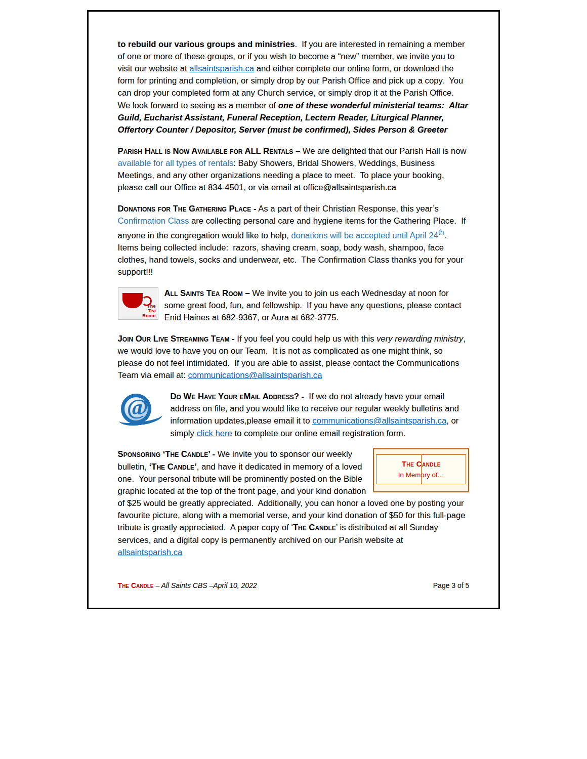to rebuild our various groups and ministries. If you are interested in remaining a member of one or more of these groups, or if you wish to become a “new” member, we invite you to visit our website at allsaintsparish.ca and either complete our online form, or download the form for printing and completion, or simply drop by our Parish Office and pick up a copy. You can drop your completed form at any Church service, or simply drop it at the Parish Office. We look forward to seeing as a member of one of these wonderful ministerial teams: Altar Guild, Eucharist Assistant, Funeral Reception, Lectern Reader, Liturgical Planner, Offertory Counter / Depositor, Server (must be confirmed), Sides Person & Greeter
Parish Hall is Now Available for ALL Rentals – We are delighted that our Parish Hall is now available for all types of rentals: Baby Showers, Bridal Showers, Weddings, Business Meetings, and any other organizations needing a place to meet. To place your booking, please call our Office at 834-4501, or via email at office@allsaintsparish.ca
Donations for The Gathering Place - As a part of their Christian Response, this year’s Confirmation Class are collecting personal care and hygiene items for the Gathering Place. If anyone in the congregation would like to help, donations will be accepted until April 24th. Items being collected include: razors, shaving cream, soap, body wash, shampoo, face clothes, hand towels, socks and underwear, etc. The Confirmation Class thanks you for your support!!!
The
Tea
Room
All Saints Tea Room – We invite you to join us each Wednesday at noon for some great food, fun, and fellowship. If you have any questions, please contact Enid Haines at 682-9367, or Aura at 682-3775.
Join Our Live Streaming Team - If you feel you could help us with this very rewarding ministry, we would love to have you on our Team. It is not as complicated as one might think, so please do not feel intimidated. If you are able to assist, please contact the Communications Team via email at: communications@allsaintsparish.ca
@
Do We Have Your eMail Address? - If we do not already have your email address on file, and you would like to receive our regular weekly bulletins and information updates,please email it to communications@allsaintsparish.ca, or simply click here to complete our online email registration form.
The Candle
In Memory of…
Sponsoring ‘The Candle’ - We invite you to sponsor our weekly bulletin, ‘The Candle’, and have it dedicated in memory of a loved one. Your personal tribute will be prominently posted on the Bible graphic located at the top of the front page, and your kind donation of $25 would be greatly appreciated. Additionally, you can honor a loved one by posting your favourite picture, along with a memorial verse, and your kind donation of $50 for this full-page tribute is greatly appreciated. A paper copy of ‘The Candle’ is distributed at all Sunday services, and a digital copy is permanently archived on our Parish website at allsaintsparish.ca
The Candle – All Saints CBS –April 10, 2022
Page 3 of 5